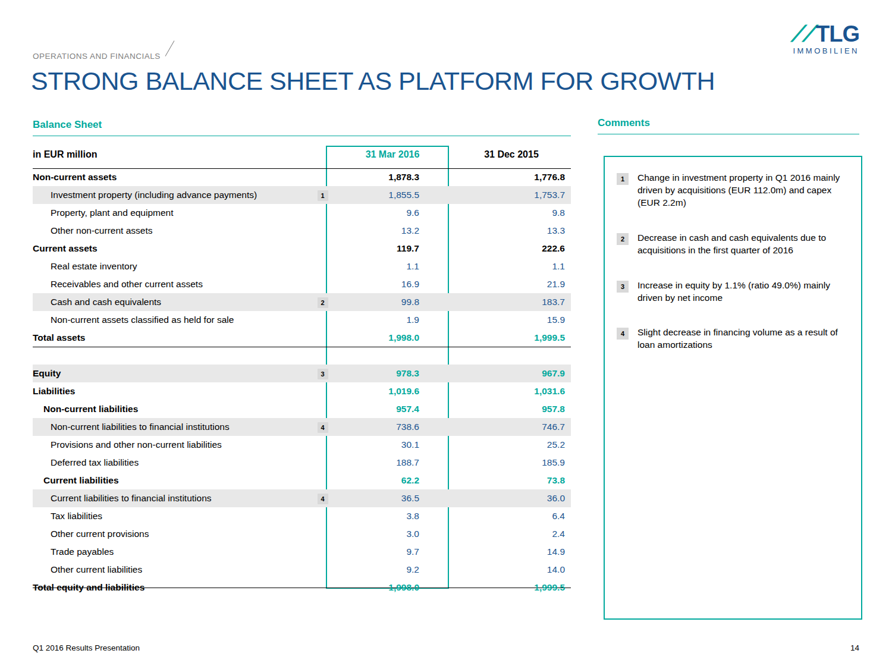OPERATIONS AND FINANCIALS
STRONG BALANCE SHEET AS PLATFORM FOR GROWTH
⟋⟋TLG
IMMOBILIEN
Balance Sheet
Comments
| in EUR million | | 31 Mar 2016 | 31 Dec 2015 |
| Non-current assets | | 1,878.3 | 1,776.8 |
| Investment property (including advance payments) | 1 | 1,855.5 | 1,753.7 |
| Property, plant and equipment | | 9.6 | 9.8 |
| Other non-current assets | | 13.2 | 13.3 |
| Current assets | | 119.7 | 222.6 |
| Real estate inventory | | 1.1 | 1.1 |
| Receivables and other current assets | | 16.9 | 21.9 |
| Cash and cash equivalents | 2 | 99.8 | 183.7 |
| Non-current assets classified as held for sale | | 1.9 | 15.9 |
| Total assets | | 1,998.0 | 1,999.5 |
| Equity | 3 | 978.3 | 967.9 |
| Liabilities | | 1,019.6 | 1,031.6 |
| Non-current liabilities | | 957.4 | 957.8 |
| Non-current liabilities to financial institutions | 4 | 738.6 | 746.7 |
| Provisions and other non-current liabilities | | 30.1 | 25.2 |
| Deferred tax liabilities | | 188.7 | 185.9 |
| Current liabilities | | 62.2 | 73.8 |
| Current liabilities to financial institutions | 4 | 36.5 | 36.0 |
| Tax liabilities | | 3.8 | 6.4 |
| Other current provisions | | 3.0 | 2.4 |
| Trade payables | | 9.7 | 14.9 |
| Other current liabilities | | 9.2 | 14.0 |
| Total equity and liabilities | | 1,998.0 | 1,999.5 |
1
Change in investment property in Q1 2016 mainly driven by acquisitions (EUR 112.0m) and capex (EUR 2.2m)
2
Decrease in cash and cash equivalents due to acquisitions in the first quarter of 2016
3
Increase in equity by 1.1% (ratio 49.0%) mainly driven by net income
4
Slight decrease in financing volume as a result of loan amortizations
Q1 2016 Results Presentation
14